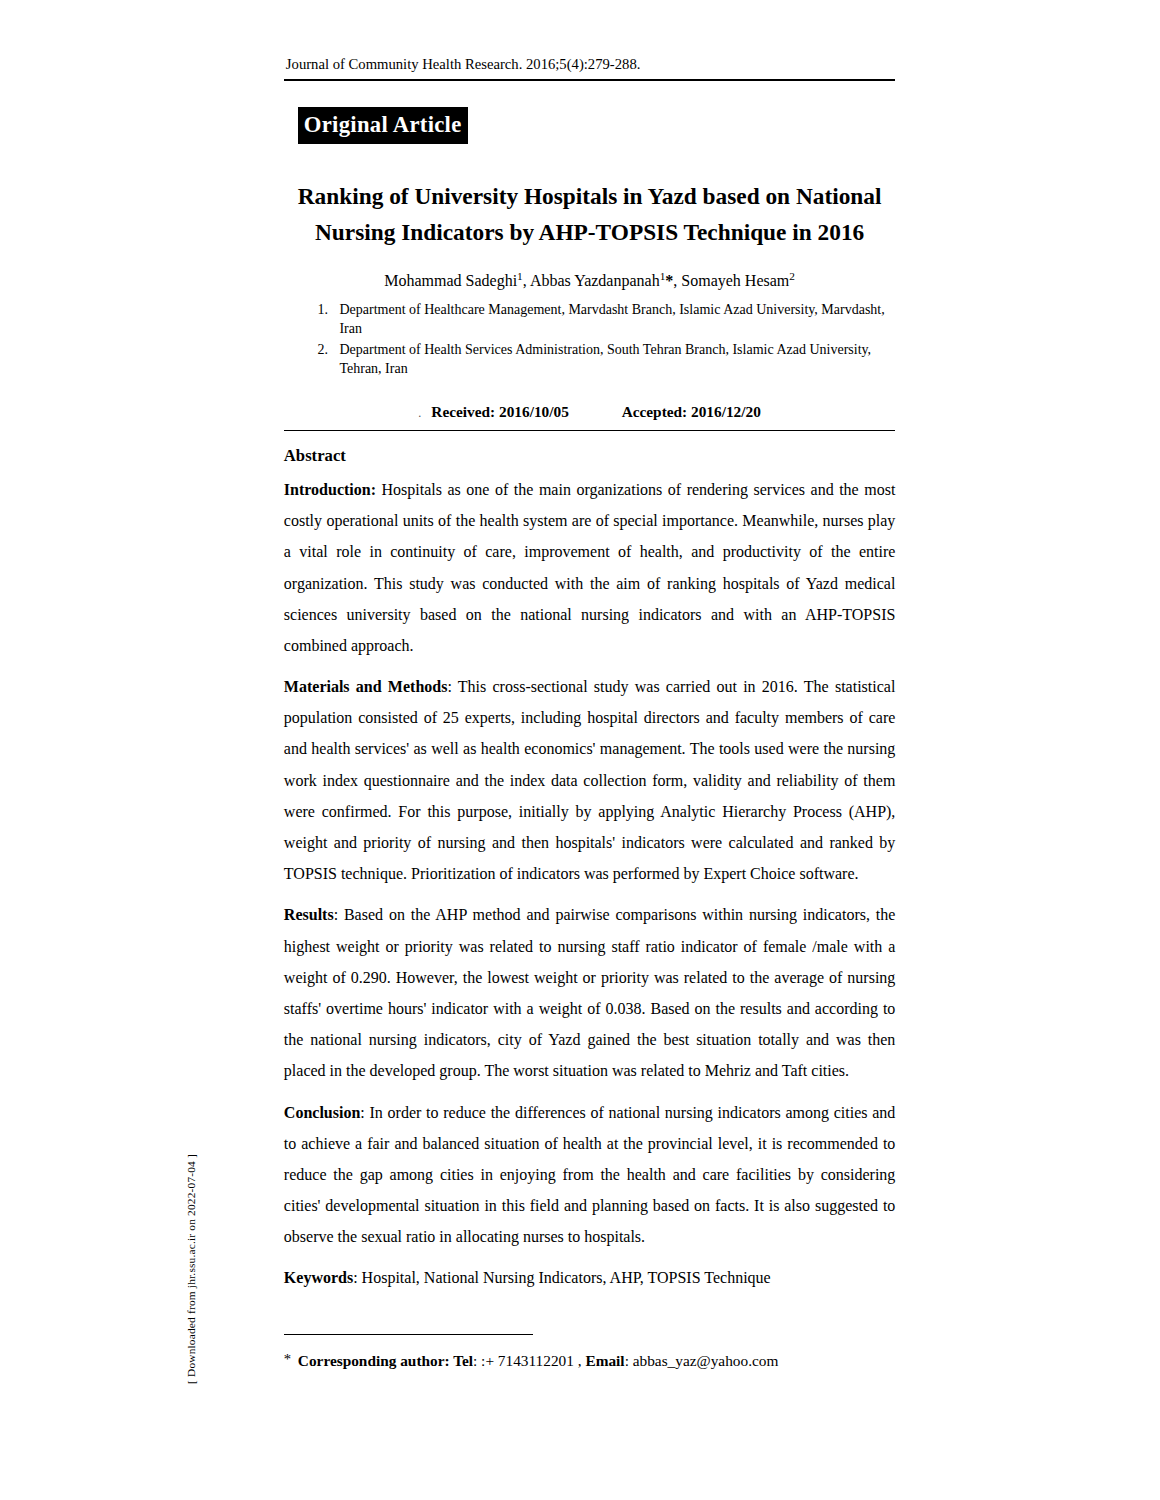[ Downloaded from jhr.ssu.ac.ir on 2022-07-04 ]
Journal of Community Health Research. 2016;5(4):279-288.
Original Article
Ranking of University Hospitals in Yazd based on National Nursing Indicators by AHP-TOPSIS Technique in 2016
Mohammad Sadeghi1, Abbas Yazdanpanah1*, Somayeh Hesam2
Department of Healthcare Management, Marvdasht Branch, Islamic Azad University, Marvdasht, Iran
Department of Health Services Administration, South Tehran Branch, Islamic Azad University, Tehran, Iran
. Received: 2016/10/05 Accepted: 2016/12/20
Abstract
Introduction: Hospitals as one of the main organizations of rendering services and the most costly operational units of the health system are of special importance. Meanwhile, nurses play a vital role in continuity of care, improvement of health, and productivity of the entire organization. This study was conducted with the aim of ranking hospitals of Yazd medical sciences university based on the national nursing indicators and with an AHP-TOPSIS combined approach.
Materials and Methods: This cross-sectional study was carried out in 2016. The statistical population consisted of 25 experts, including hospital directors and faculty members of care and health services' as well as health economics' management. The tools used were the nursing work index questionnaire and the index data collection form, validity and reliability of them were confirmed. For this purpose, initially by applying Analytic Hierarchy Process (AHP), weight and priority of nursing and then hospitals' indicators were calculated and ranked by TOPSIS technique. Prioritization of indicators was performed by Expert Choice software.
Results: Based on the AHP method and pairwise comparisons within nursing indicators, the highest weight or priority was related to nursing staff ratio indicator of female /male with a weight of 0.290. However, the lowest weight or priority was related to the average of nursing staffs' overtime hours' indicator with a weight of 0.038. Based on the results and according to the national nursing indicators, city of Yazd gained the best situation totally and was then placed in the developed group. The worst situation was related to Mehriz and Taft cities.
Conclusion: In order to reduce the differences of national nursing indicators among cities and to achieve a fair and balanced situation of health at the provincial level, it is recommended to reduce the gap among cities in enjoying from the health and care facilities by considering cities' developmental situation in this field and planning based on facts. It is also suggested to observe the sexual ratio in allocating nurses to hospitals.
Keywords: Hospital, National Nursing Indicators, AHP, TOPSIS Technique
*Corresponding author: Tel: :+ 7143112201 , Email: abbas_yaz@yahoo.com